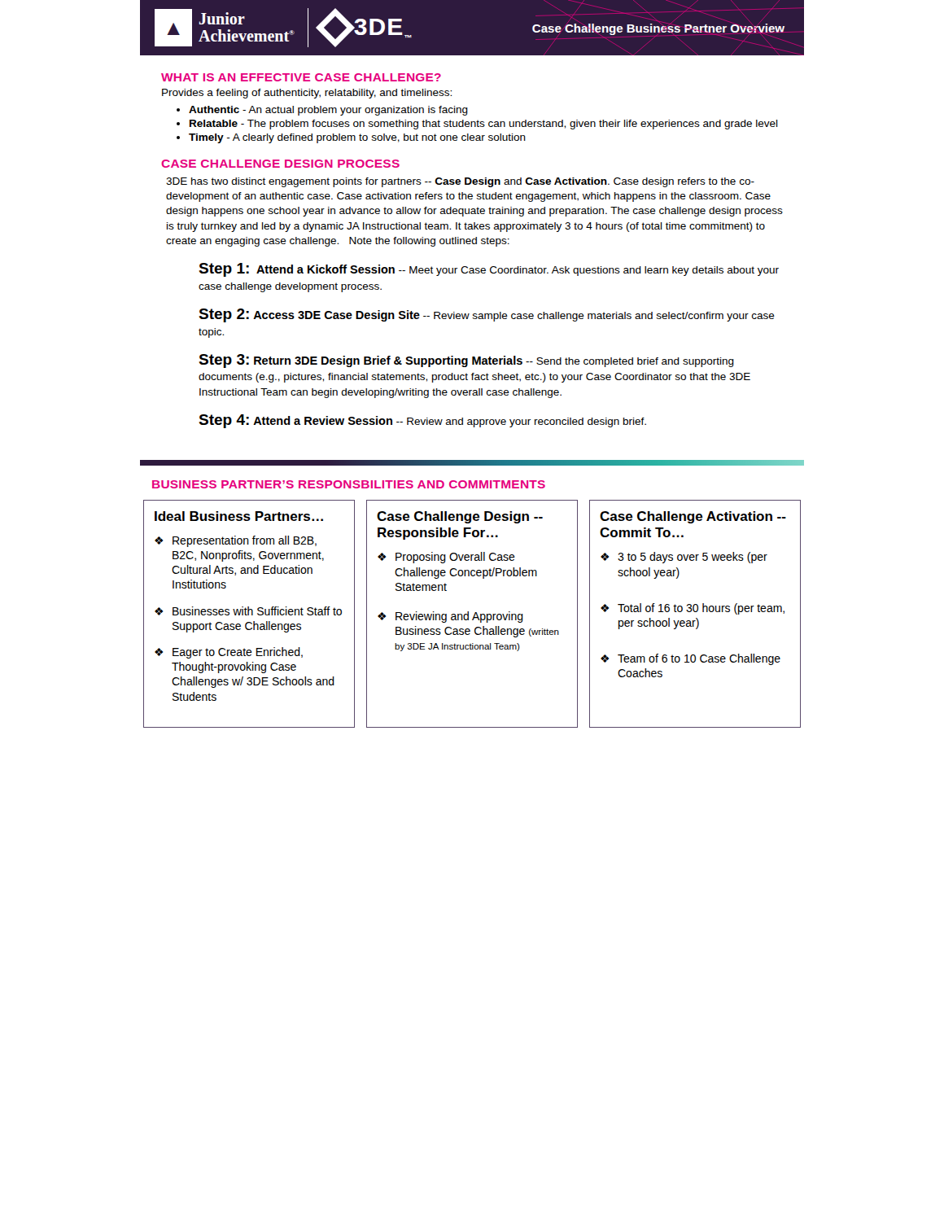▲
Junior
Achievement®
3DE™
Case Challenge Business Partner Overview
WHAT IS AN EFFECTIVE CASE CHALLENGE?
Provides a feeling of authenticity, relatability, and timeliness:
Authentic - An actual problem your organization is facing
Relatable - The problem focuses on something that students can understand, given their life experiences and grade level
Timely - A clearly defined problem to solve, but not one clear solution
CASE CHALLENGE DESIGN PROCESS
3DE has two distinct engagement points for partners -- Case Design and Case Activation. Case design refers to the co-development of an authentic case. Case activation refers to the student engagement, which happens in the classroom. Case design happens one school year in advance to allow for adequate training and preparation. The case challenge design process is truly turnkey and led by a dynamic JA Instructional team. It takes approximately 3 to 4 hours (of total time commitment) to create an engaging case challenge. Note the following outlined steps:
Step 1: Attend a Kickoff Session -- Meet your Case Coordinator. Ask questions and learn key details about your case challenge development process.
Step 2: Access 3DE Case Design Site -- Review sample case challenge materials and select/confirm your case topic.
Step 3: Return 3DE Design Brief & Supporting Materials -- Send the completed brief and supporting documents (e.g., pictures, financial statements, product fact sheet, etc.) to your Case Coordinator so that the 3DE Instructional Team can begin developing/writing the overall case challenge.
Step 4: Attend a Review Session -- Review and approve your reconciled design brief.
BUSINESS PARTNER’S RESPONSBILITIES AND COMMITMENTS
Ideal Business Partners…
Representation from all B2B, B2C, Nonprofits, Government, Cultural Arts, and Education Institutions
Businesses with Sufficient Staff to Support Case Challenges
Eager to Create Enriched, Thought-provoking Case Challenges w/ 3DE Schools and Students
Case Challenge Design -- Responsible For…
Proposing Overall Case Challenge Concept/Problem Statement
Reviewing and Approving Business Case Challenge (written by 3DE JA Instructional Team)
Case Challenge Activation -- Commit To…
3 to 5 days over 5 weeks (per school year)
Total of 16 to 30 hours (per team, per school year)
Team of 6 to 10 Case Challenge Coaches